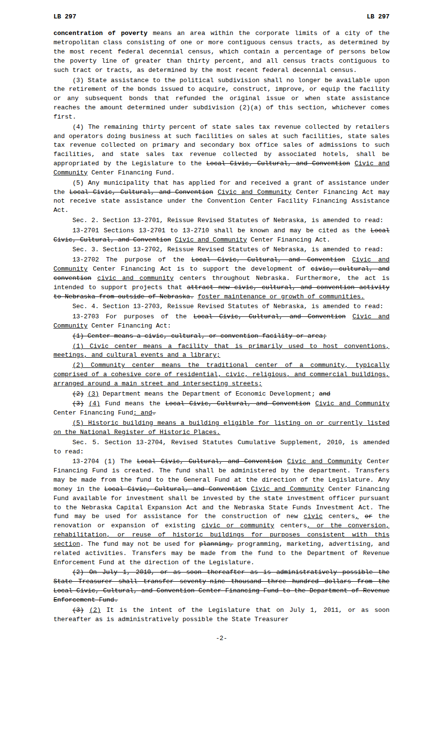LB 297 LB 297
concentration of poverty means an area within the corporate limits of a city of the metropolitan class consisting of one or more contiguous census tracts, as determined by the most recent federal decennial census, which contain a percentage of persons below the poverty line of greater than thirty percent, and all census tracts contiguous to such tract or tracts, as determined by the most recent federal decennial census.
(3) State assistance to the political subdivision shall no longer be available upon the retirement of the bonds issued to acquire, construct, improve, or equip the facility or any subsequent bonds that refunded the original issue or when state assistance reaches the amount determined under subdivision (2)(a) of this section, whichever comes first.
(4) The remaining thirty percent of state sales tax revenue collected by retailers and operators doing business at such facilities on sales at such facilities, state sales tax revenue collected on primary and secondary box office sales of admissions to such facilities, and state sales tax revenue collected by associated hotels, shall be appropriated by the Legislature to the Local Civic, Cultural, and Convention Civic and Community Center Financing Fund.
(5) Any municipality that has applied for and received a grant of assistance under the Local Civic, Cultural, and Convention Civic and Community Center Financing Act may not receive state assistance under the Convention Center Facility Financing Assistance Act.
Sec. 2. Section 13-2701, Reissue Revised Statutes of Nebraska, is amended to read:
13-2701 Sections 13-2701 to 13-2710 shall be known and may be cited as the Local Civic, Cultural, and Convention Civic and Community Center Financing Act.
Sec. 3. Section 13-2702, Reissue Revised Statutes of Nebraska, is amended to read:
13-2702 The purpose of the Local Civic, Cultural, and Convention Civic and Community Center Financing Act is to support the development of civic, cultural, and convention civic and community centers throughout Nebraska. Furthermore, the act is intended to support projects that attract new civic, cultural, and convention activity to Nebraska from outside of Nebraska. foster maintenance or growth of communities.
Sec. 4. Section 13-2703, Reissue Revised Statutes of Nebraska, is amended to read:
13-2703 For purposes of the Local Civic, Cultural, and Convention Civic and Community Center Financing Act:
(1) Center means a civic, cultural, or convention facility or area;
(1) Civic center means a facility that is primarily used to host conventions, meetings, and cultural events and a library;
(2) Community center means the traditional center of a community, typically comprised of a cohesive core of residential, civic, religious, and commercial buildings, arranged around a main street and intersecting streets;
(2) (3) Department means the Department of Economic Development; and
(3) (4) Fund means the Local Civic, Cultural, and Convention Civic and Community Center Financing Fund; and.
(5) Historic building means a building eligible for listing on or currently listed on the National Register of Historic Places.
Sec. 5. Section 13-2704, Revised Statutes Cumulative Supplement, 2010, is amended to read:
13-2704 (1) The Local Civic, Cultural, and Convention Civic and Community Center Financing Fund is created. The fund shall be administered by the department. Transfers may be made from the fund to the General Fund at the direction of the Legislature. Any money in the Local Civic, Cultural, and Convention Civic and Community Center Financing Fund available for investment shall be invested by the state investment officer pursuant to the Nebraska Capital Expansion Act and the Nebraska State Funds Investment Act. The fund may be used for assistance for the construction of new civic centers, or the renovation or expansion of existing civic or community centers, or the conversion, rehabilitation, or reuse of historic buildings for purposes consistent with this section. The fund may not be used for planning, programming, marketing, advertising, and related activities. Transfers may be made from the fund to the Department of Revenue Enforcement Fund at the direction of the Legislature.
(2) On July 1, 2010, or as soon thereafter as is administratively possible the State Treasurer shall transfer seventy-nine thousand three hundred dollars from the Local Civic, Cultural, and Convention Center Financing Fund to the Department of Revenue Enforcement Fund.
(3) (2) It is the intent of the Legislature that on July 1, 2011, or as soon thereafter as is administratively possible the State Treasurer
-2-